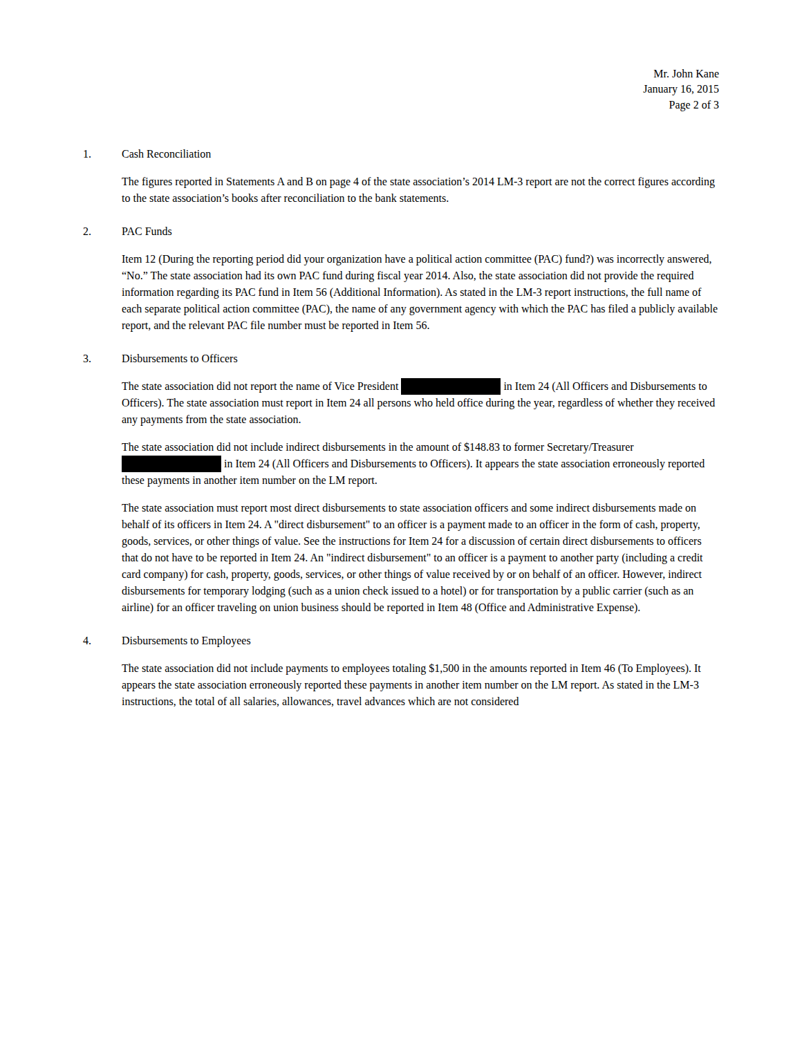Mr. John Kane
January 16, 2015
Page 2 of 3
Cash Reconciliation
The figures reported in Statements A and B on page 4 of the state association’s 2014 LM-3 report are not the correct figures according to the state association’s books after reconciliation to the bank statements.
PAC Funds
Item 12 (During the reporting period did your organization have a political action committee (PAC) fund?) was incorrectly answered, “No.” The state association had its own PAC fund during fiscal year 2014. Also, the state association did not provide the required information regarding its PAC fund in Item 56 (Additional Information). As stated in the LM-3 report instructions, the full name of each separate political action committee (PAC), the name of any government agency with which the PAC has filed a publicly available report, and the relevant PAC file number must be reported in Item 56.
Disbursements to Officers
The state association did not report the name of Vice President redacted in Item 24 (All Officers and Disbursements to Officers). The state association must report in Item 24 all persons who held office during the year, regardless of whether they received any payments from the state association.
The state association did not include indirect disbursements in the amount of $148.83 to former Secretary/Treasurer redacted in Item 24 (All Officers and Disbursements to Officers). It appears the state association erroneously reported these payments in another item number on the LM report.
The state association must report most direct disbursements to state association officers and some indirect disbursements made on behalf of its officers in Item 24. A "direct disbursement" to an officer is a payment made to an officer in the form of cash, property, goods, services, or other things of value. See the instructions for Item 24 for a discussion of certain direct disbursements to officers that do not have to be reported in Item 24. An "indirect disbursement" to an officer is a payment to another party (including a credit card company) for cash, property, goods, services, or other things of value received by or on behalf of an officer. However, indirect disbursements for temporary lodging (such as a union check issued to a hotel) or for transportation by a public carrier (such as an airline) for an officer traveling on union business should be reported in Item 48 (Office and Administrative Expense).
Disbursements to Employees
The state association did not include payments to employees totaling $1,500 in the amounts reported in Item 46 (To Employees). It appears the state association erroneously reported these payments in another item number on the LM report. As stated in the LM-3 instructions, the total of all salaries, allowances, travel advances which are not considered